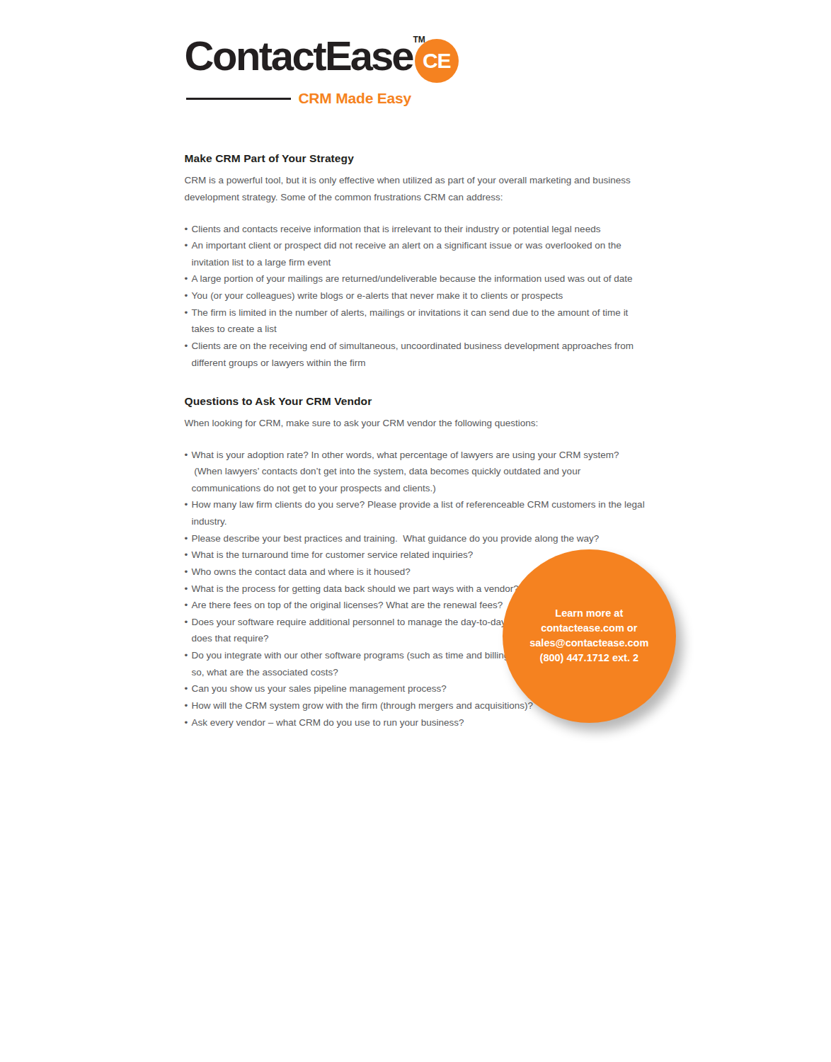ContactEase TM
CE
CRM Made Easy
Make CRM Part of Your Strategy
CRM is a powerful tool, but it is only effective when utilized as part of your overall marketing and business development strategy. Some of the common frustrations CRM can address:
Clients and contacts receive information that is irrelevant to their industry or potential legal needs
An important client or prospect did not receive an alert on a significant issue or was overlooked on the invitation list to a large firm event
A large portion of your mailings are returned/undeliverable because the information used was out of date
You (or your colleagues) write blogs or e-alerts that never make it to clients or prospects
The firm is limited in the number of alerts, mailings or invitations it can send due to the amount of time it takes to create a list
Clients are on the receiving end of simultaneous, uncoordinated business development approaches from different groups or lawyers within the firm
Questions to Ask Your CRM Vendor
When looking for CRM, make sure to ask your CRM vendor the following questions:
What is your adoption rate? In other words, what percentage of lawyers are using your CRM system? (When lawyers’ contacts don’t get into the system, data becomes quickly outdated and your communications do not get to your prospects and clients.)
How many law firm clients do you serve? Please provide a list of referenceable CRM customers in the legal industry.
Please describe your best practices and training. What guidance do you provide along the way?
What is the turnaround time for customer service related inquiries?
Who owns the contact data and where is it housed?
What is the process for getting data back should we part ways with a vendor?
Are there fees on top of the original licenses? What are the renewal fees?
Does your software require additional personnel to manage the day-to-day maintenance? How much time does that require?
Do you integrate with our other software programs (such as time and billing and marketing automation)? If so, what are the associated costs?
Can you show us your sales pipeline management process?
How will the CRM system grow with the firm (through mergers and acquisitions)?
Ask every vendor – what CRM do you use to run your business?
Learn more at
contactease.com or
sales@contactease.com
(800) 447.1712 ext. 2